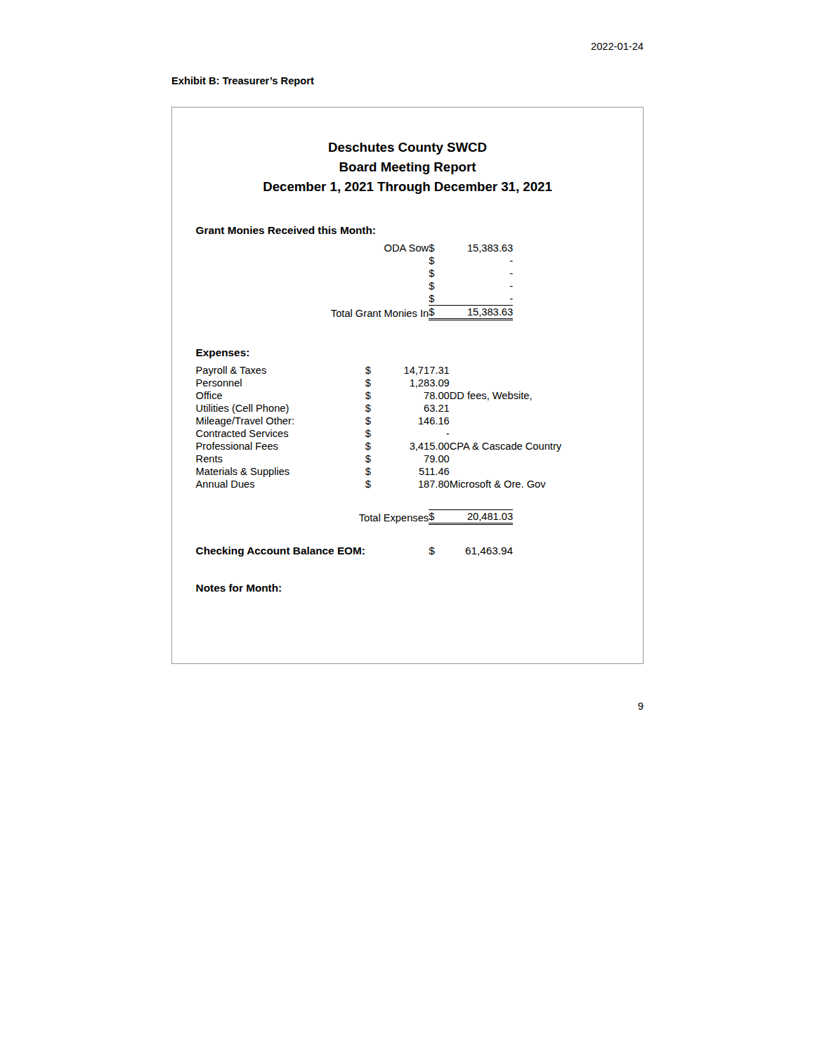2022-01-24
Exhibit B: Treasurer’s Report
Deschutes County SWCD
Board Meeting Report
December 1, 2021 Through December 31, 2021
Grant Monies Received this Month:
| ODA Sow | $ | 15,383.63 | |
| | $ | - | |
| | $ | - | |
| | $ | - | |
| | $ | - | |
| Total Grant Monies In | $ | 15,383.63 | |
Expenses:
| Payroll & Taxes | $ | 14,717.31 | |
| Personnel | $ | 1,283.09 | |
| Office | $ | 78.00 | DD fees, Website, |
| Utilities (Cell Phone) | $ | 63.21 | |
| Mileage/Travel Other: | $ | 146.16 | |
| Contracted Services | $ | - | |
| Professional Fees | $ | 3,415.00 | CPA & Cascade Country |
| Rents | $ | 79.00 | |
| Materials & Supplies | $ | 511.46 | |
| Annual Dues | $ | 187.80 | Microsoft & Ore. Gov |
| Total Expenses | $ | 20,481.03 | |
| Checking Account Balance EOM: | $ | 61,463.94 | |
Notes for Month:
9